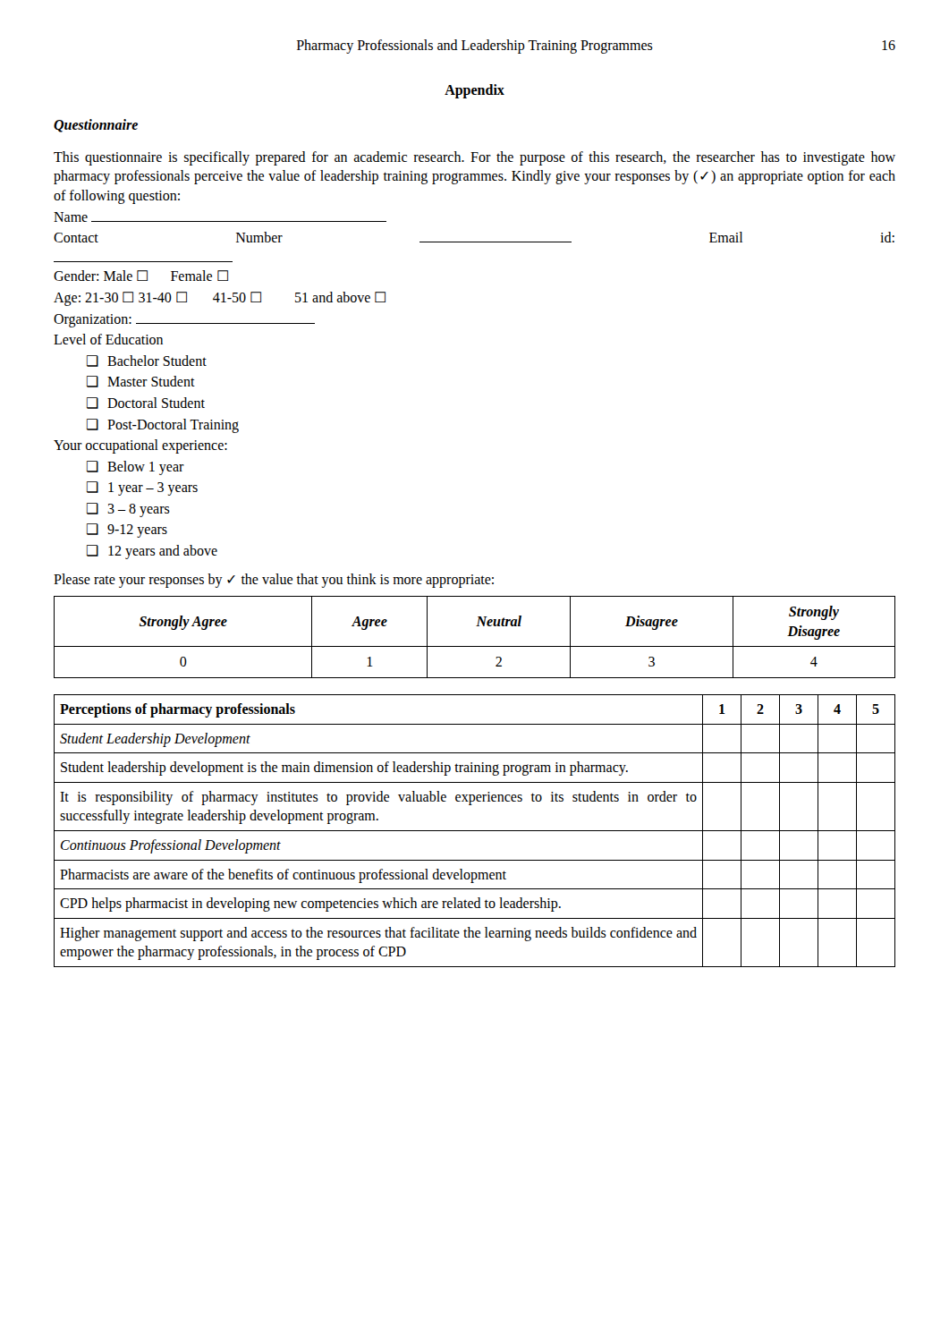Pharmacy Professionals and Leadership Training Programmes 16
Appendix
Questionnaire
This questionnaire is specifically prepared for an academic research. For the purpose of this research, the researcher has to investigate how pharmacy professionals perceive the value of leadership training programmes. Kindly give your responses by (✓) an appropriate option for each of following question:
Name
Contact Number Email id:
Gender: Male ☐ Female ☐
Age: 21-30 ☐ 31-40 ☐ 41-50 ☐ 51 and above ☐
Organization:
Level of Education
Bachelor Student
Master Student
Doctoral Student
Post-Doctoral Training
Your occupational experience:
Below 1 year
1 year – 3 years
3 – 8 years
9-12 years
12 years and above
Please rate your responses by ✓ the value that you think is more appropriate:
| Strongly Agree | Agree | Neutral | Disagree | Strongly Disagree |
| --- | --- | --- | --- | --- |
| 0 | 1 | 2 | 3 | 4 |
| Perceptions of pharmacy professionals | 1 | 2 | 3 | 4 | 5 |
| --- | --- | --- | --- | --- | --- |
| Student Leadership Development | | | | | |
| Student leadership development is the main dimension of leadership training program in pharmacy. | | | | | |
| It is responsibility of pharmacy institutes to provide valuable experiences to its students in order to successfully integrate leadership development program. | | | | | |
| Continuous Professional Development | | | | | |
| Pharmacists are aware of the benefits of continuous professional development | | | | | |
| CPD helps pharmacist in developing new competencies which are related to leadership. | | | | | |
| Higher management support and access to the resources that facilitate the learning needs builds confidence and empower the pharmacy professionals, in the process of CPD | | | | | |